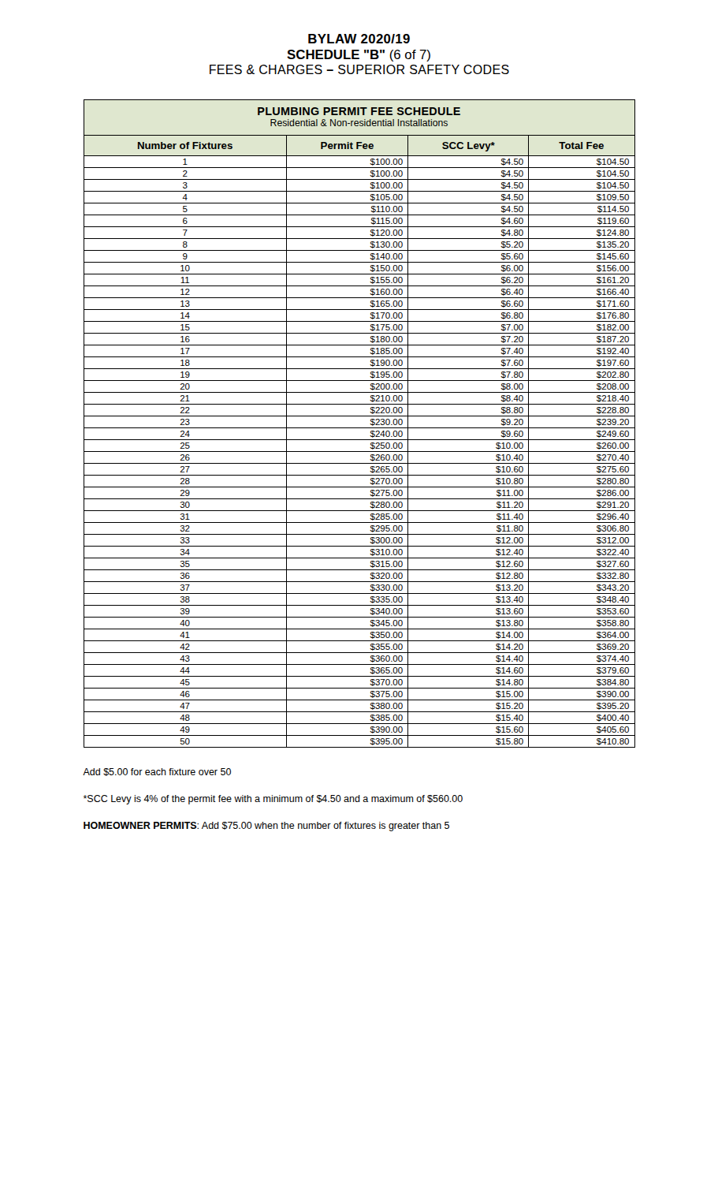BYLAW 2020/19
SCHEDULE "B" (6 of 7)
FEES & CHARGES – SUPERIOR SAFETY CODES
PLUMBING PERMIT FEE SCHEDULE Residential & Non-residential Installations
| Number of Fixtures | Permit Fee | SCC Levy* | Total Fee |
| --- | --- | --- | --- |
| 1 | $100.00 | $4.50 | $104.50 |
| 2 | $100.00 | $4.50 | $104.50 |
| 3 | $100.00 | $4.50 | $104.50 |
| 4 | $105.00 | $4.50 | $109.50 |
| 5 | $110.00 | $4.50 | $114.50 |
| 6 | $115.00 | $4.60 | $119.60 |
| 7 | $120.00 | $4.80 | $124.80 |
| 8 | $130.00 | $5.20 | $135.20 |
| 9 | $140.00 | $5.60 | $145.60 |
| 10 | $150.00 | $6.00 | $156.00 |
| 11 | $155.00 | $6.20 | $161.20 |
| 12 | $160.00 | $6.40 | $166.40 |
| 13 | $165.00 | $6.60 | $171.60 |
| 14 | $170.00 | $6.80 | $176.80 |
| 15 | $175.00 | $7.00 | $182.00 |
| 16 | $180.00 | $7.20 | $187.20 |
| 17 | $185.00 | $7.40 | $192.40 |
| 18 | $190.00 | $7.60 | $197.60 |
| 19 | $195.00 | $7.80 | $202.80 |
| 20 | $200.00 | $8.00 | $208.00 |
| 21 | $210.00 | $8.40 | $218.40 |
| 22 | $220.00 | $8.80 | $228.80 |
| 23 | $230.00 | $9.20 | $239.20 |
| 24 | $240.00 | $9.60 | $249.60 |
| 25 | $250.00 | $10.00 | $260.00 |
| 26 | $260.00 | $10.40 | $270.40 |
| 27 | $265.00 | $10.60 | $275.60 |
| 28 | $270.00 | $10.80 | $280.80 |
| 29 | $275.00 | $11.00 | $286.00 |
| 30 | $280.00 | $11.20 | $291.20 |
| 31 | $285.00 | $11.40 | $296.40 |
| 32 | $295.00 | $11.80 | $306.80 |
| 33 | $300.00 | $12.00 | $312.00 |
| 34 | $310.00 | $12.40 | $322.40 |
| 35 | $315.00 | $12.60 | $327.60 |
| 36 | $320.00 | $12.80 | $332.80 |
| 37 | $330.00 | $13.20 | $343.20 |
| 38 | $335.00 | $13.40 | $348.40 |
| 39 | $340.00 | $13.60 | $353.60 |
| 40 | $345.00 | $13.80 | $358.80 |
| 41 | $350.00 | $14.00 | $364.00 |
| 42 | $355.00 | $14.20 | $369.20 |
| 43 | $360.00 | $14.40 | $374.40 |
| 44 | $365.00 | $14.60 | $379.60 |
| 45 | $370.00 | $14.80 | $384.80 |
| 46 | $375.00 | $15.00 | $390.00 |
| 47 | $380.00 | $15.20 | $395.20 |
| 48 | $385.00 | $15.40 | $400.40 |
| 49 | $390.00 | $15.60 | $405.60 |
| 50 | $395.00 | $15.80 | $410.80 |
Add $5.00 for each fixture over 50
*SCC Levy is 4% of the permit fee with a minimum of $4.50 and a maximum of $560.00
HOMEOWNER PERMITS: Add $75.00 when the number of fixtures is greater than 5